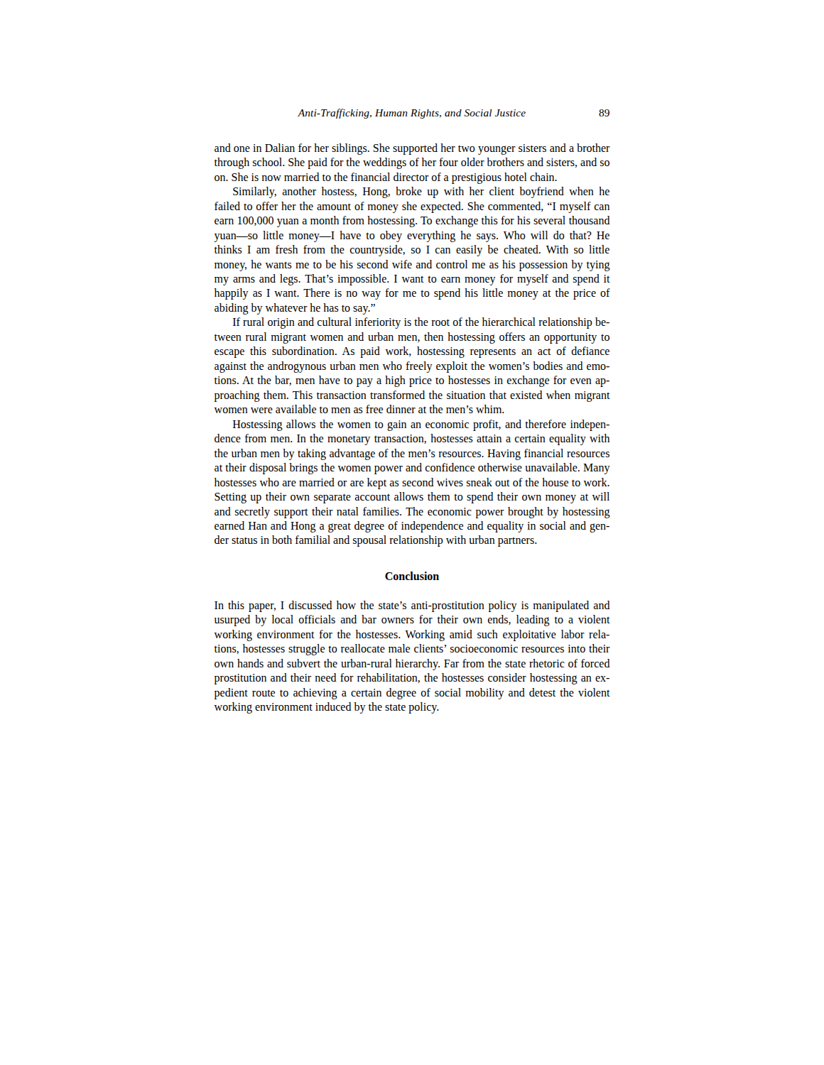Anti-Trafficking, Human Rights, and Social Justice 89
and one in Dalian for her siblings. She supported her two younger sisters and a brother through school. She paid for the weddings of her four older brothers and sisters, and so on. She is now married to the financial director of a prestigious hotel chain.
Similarly, another hostess, Hong, broke up with her client boyfriend when he failed to offer her the amount of money she expected. She commented, “I myself can earn 100,000 yuan a month from hostessing. To exchange this for his several thousand yuan—so little money—I have to obey everything he says. Who will do that? He thinks I am fresh from the countryside, so I can easily be cheated. With so little money, he wants me to be his second wife and control me as his possession by tying my arms and legs. That’s impossible. I want to earn money for myself and spend it happily as I want. There is no way for me to spend his little money at the price of abiding by whatever he has to say.”
If rural origin and cultural inferiority is the root of the hierarchical relationship between rural migrant women and urban men, then hostessing offers an opportunity to escape this subordination. As paid work, hostessing represents an act of defiance against the androgynous urban men who freely exploit the women’s bodies and emotions. At the bar, men have to pay a high price to hostesses in exchange for even approaching them. This transaction transformed the situation that existed when migrant women were available to men as free dinner at the men’s whim.
Hostessing allows the women to gain an economic profit, and therefore independence from men. In the monetary transaction, hostesses attain a certain equality with the urban men by taking advantage of the men’s resources. Having financial resources at their disposal brings the women power and confidence otherwise unavailable. Many hostesses who are married or are kept as second wives sneak out of the house to work. Setting up their own separate account allows them to spend their own money at will and secretly support their natal families. The economic power brought by hostessing earned Han and Hong a great degree of independence and equality in social and gender status in both familial and spousal relationship with urban partners.
Conclusion
In this paper, I discussed how the state’s anti-prostitution policy is manipulated and usurped by local officials and bar owners for their own ends, leading to a violent working environment for the hostesses. Working amid such exploitative labor relations, hostesses struggle to reallocate male clients’ socioeconomic resources into their own hands and subvert the urban-rural hierarchy. Far from the state rhetoric of forced prostitution and their need for rehabilitation, the hostesses consider hostessing an expedient route to achieving a certain degree of social mobility and detest the violent working environment induced by the state policy.